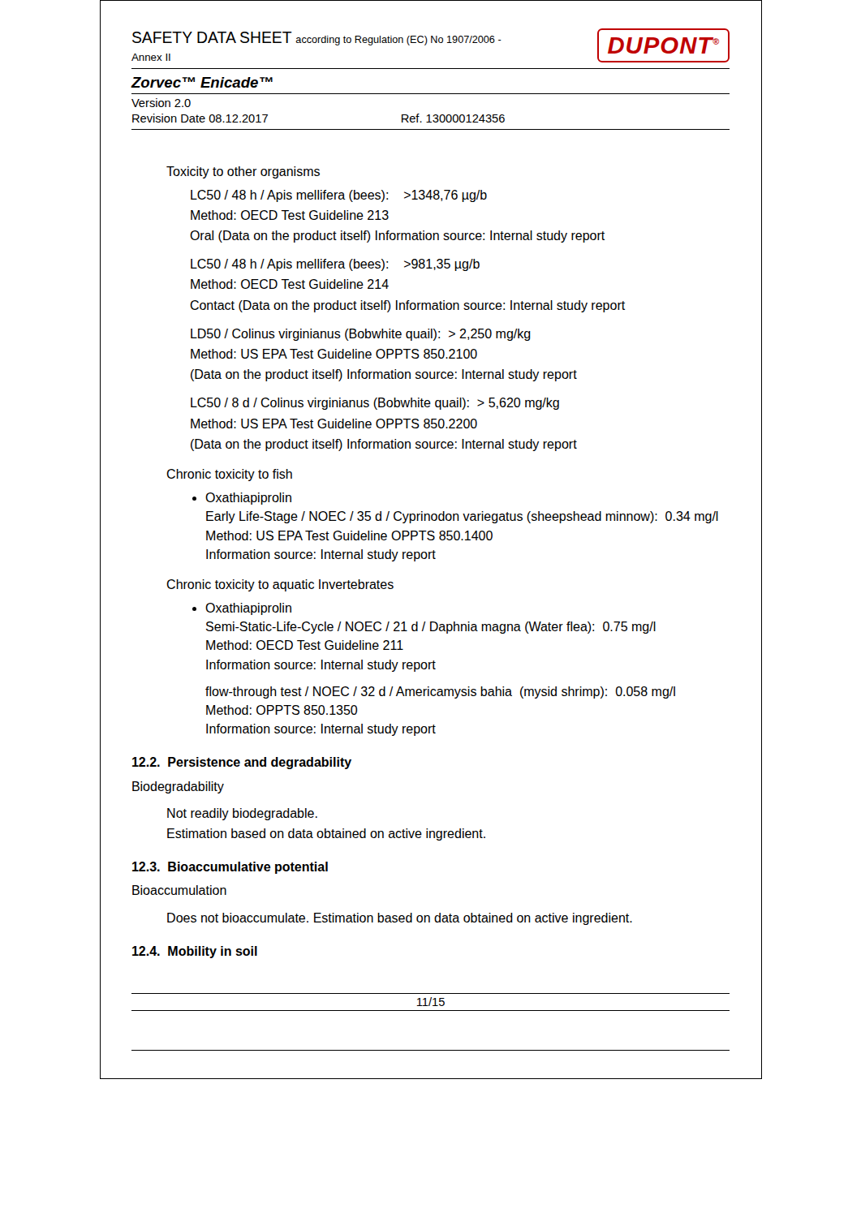SAFETY DATA SHEET according to Regulation (EC) No 1907/2006 -
Annex II
DUPONT®
Zorvec™ Enicade™
Version 2.0
Revision Date 08.12.2017 Ref. 130000124356
Toxicity to other organisms
LC50 / 48 h / Apis mellifera (bees): >1348,76 µg/b
Method: OECD Test Guideline 213
Oral (Data on the product itself) Information source: Internal study report
LC50 / 48 h / Apis mellifera (bees): >981,35 µg/b
Method: OECD Test Guideline 214
Contact (Data on the product itself) Information source: Internal study report
LD50 / Colinus virginianus (Bobwhite quail): > 2,250 mg/kg
Method: US EPA Test Guideline OPPTS 850.2100
(Data on the product itself) Information source: Internal study report
LC50 / 8 d / Colinus virginianus (Bobwhite quail): > 5,620 mg/kg
Method: US EPA Test Guideline OPPTS 850.2200
(Data on the product itself) Information source: Internal study report
Chronic toxicity to fish
Oxathiapiprolin
Early Life-Stage / NOEC / 35 d / Cyprinodon variegatus (sheepshead minnow): 0.34 mg/l
Method: US EPA Test Guideline OPPTS 850.1400
Information source: Internal study report
Chronic toxicity to aquatic Invertebrates
Oxathiapiprolin
Semi-Static-Life-Cycle / NOEC / 21 d / Daphnia magna (Water flea): 0.75 mg/l
Method: OECD Test Guideline 211
Information source: Internal study report
flow-through test / NOEC / 32 d / Americamysis bahia (mysid shrimp): 0.058 mg/l
Method: OPPTS 850.1350
Information source: Internal study report
12.2. Persistence and degradability
Biodegradability
Not readily biodegradable.
Estimation based on data obtained on active ingredient.
12.3. Bioaccumulative potential
Bioaccumulation
Does not bioaccumulate. Estimation based on data obtained on active ingredient.
12.4. Mobility in soil
11/15